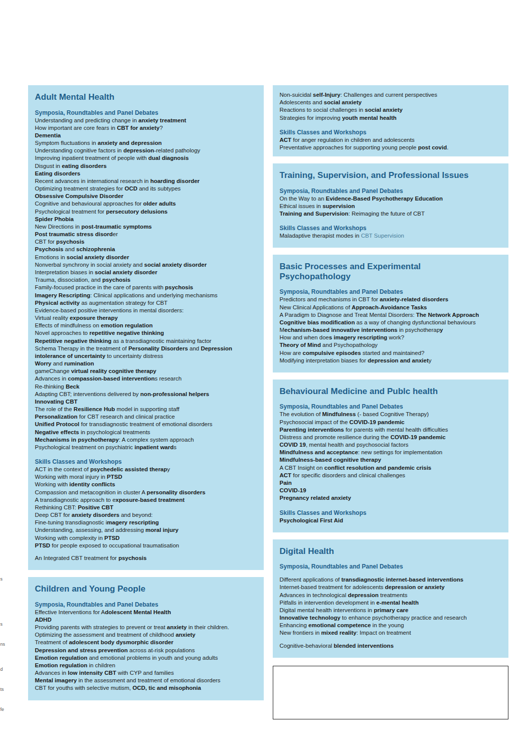s s ns d ts fe
Adult Mental Health
Symposia, Roundtables and Panel Debates
Understanding and predicting change in anxiety treatment
How important are core fears in CBT for anxiety?
Dementia
Symptom fluctuations in anxiety and depression
Understanding cognitive factors in depression-related pathology
Improving inpatient treatment of people with dual diagnosis
Disgust in eating disorders
Eating disorders
Recent advances in international research in hoarding disorder
Optimizing treatment strategies for OCD and its subtypes
Obsessive Compulsive Disorder
Cognitive and behavioural approaches for older adults
Psychological treatment for persecutory delusions
Spider Phobia
New Directions in post-traumatic symptoms
Post traumatic stress disorder
CBT for psychosis
Psychosis and schizophrenia
Emotions in social anxiety disorder
Nonverbal synchrony in social anxiety and social anxiety disorder
Interpretation biases in social anxiety disorder
Trauma, dissociation, and psychosis
Family-focused practice in the care of parents with psychosis
Imagery Rescripting: Clinical applications and underlying mechanisms
Physical activity as augmentation strategy for CBT
Evidence-based positive interventions in mental disorders:
Virtual reality exposure therapy
Effects of mindfulness on emotion regulation
Novel approaches to repetitive negative thinking
Repetitive negative thinking as a transdiagnostic maintaining factor
Schema Therapy in the treatment of Personality Disorders and Depression
intolerance of uncertainty to uncertainty distress
Worry and rumination
gameChange virtual reality cognitive therapy
Advances in compassion-based interventions research
Re-thinking Beck
Adapting CBT; interventions delivered by non-professional helpers
Innovating CBT
The role of the Resilience Hub model in supporting staff
Personalization for CBT research and clinical practice
Unified Protocol for transdiagnostic treatment of emotional disorders
Negative effects in psychological treatments
Mechanisms in psychotherapy: A complex system approach
Psychological treatment on psychiatric inpatient wards
Skills Classes and Workshops
ACT in the context of psychedelic assisted therapy
Working with moral injury in PTSD
Working with identity conflicts
Compassion and metacognition in cluster A personality disorders
A transdiagnostic approach to exposure-based treatment
Rethinking CBT: Positive CBT
Deep CBT for anxiety disorders and beyond:
Fine-tuning transdiagnostic imagery rescripting
Understanding, assessing, and addressing moral injury
Working with complexity in PTSD
PTSD for people exposed to occupational traumatisation
An Integrated CBT treatment for psychosis
Children and Young People
Symposia, Roundtables and Panel Debates
Effective Interventions for Adolescent Mental Health
ADHD
Providing parents with strategies to prevent or treat anxiety in their children.
Optimizing the assessment and treatment of childhood anxiety
Treatment of adolescent body dysmorphic disorder
Depression and stress prevention across at-risk populations
Emotion regulation and emotional problems in youth and young adults
Emotion regulation in children
Advances in low intensity CBT with CYP and families
Mental imagery in the assessment and treatment of emotional disorders
CBT for youths with selective mutism, OCD, tic and misophonia
Non-suicidal self-Injury: Challenges and current perspectives
Adolescents and social anxiety
Reactions to social challenges in social anxiety
Strategies for improving youth mental health
Skills Classes and Workshops
ACT for anger regulation in children and adolescents
Preventative approaches for supporting young people post covid.
Training, Supervision, and Professional Issues
Symposia, Roundtables and Panel Debates
On the Way to an Evidence-Based Psychotherapy Education
Ethical issues in supervision
Training and Supervision: Reimaging the future of CBT
Skills Classes and Workshops
Maladaptive therapist modes in CBT Supervision
Basic Processes and Experimental
Psychopathology
Symposia, Roundtables and Panel Debates
Predictors and mechanisms in CBT for anxiety-related disorders
New Clinical Applications of Approach-Avoidance Tasks
A Paradigm to Diagnose and Treat Mental Disorders: The Network Approach
Cognitive bias modification as a way of changing dysfunctional behaviours
Mechanism-based innovative interventions in psychotherapy
How and when does imagery rescripting work?
Theory of Mind and Psychopathology
How are compulsive episodes started and maintained?
Modifying interpretation biases for depression and anxiety
Behavioural Medicine and Publc health
Symposia, Roundtables and Panel Debates
The evolution of Mindfulness (- based Cognitive Therapy)
Psychosocial impact of the COVID-19 pandemic
Parenting interventions for parents with mental health difficulties
Diistress and promote resilience during the COVID-19 pandemic
COVID 19, mental health and psychosocial factors
Mindfulness and acceptance: new settings for implementation
Mindfulness-based cognitive therapy
A CBT Insight on conflict resolution and pandemic crisis
ACT for specific disorders and clinical challenges
Pain
COVID-19
Pregnancy related anxiety
Skills Classes and Workshops
Psychological First Aid
Digital Health
Symposia, Roundtables and Panel Debates
Different applications of transdiagnostic internet-based interventions
Internet-based treatment for adolescents depression or anxiety
Advances in technological depression treatments
Pitfalls in intervention development in e-mental health
Digital mental health interventions in primary care
Innovative technology to enhance psychotherapy practice and research
Enhancing emotional competence in the young
New frontiers in mixed reality: Impact on treatment
Cognitive-behavioral blended interventions